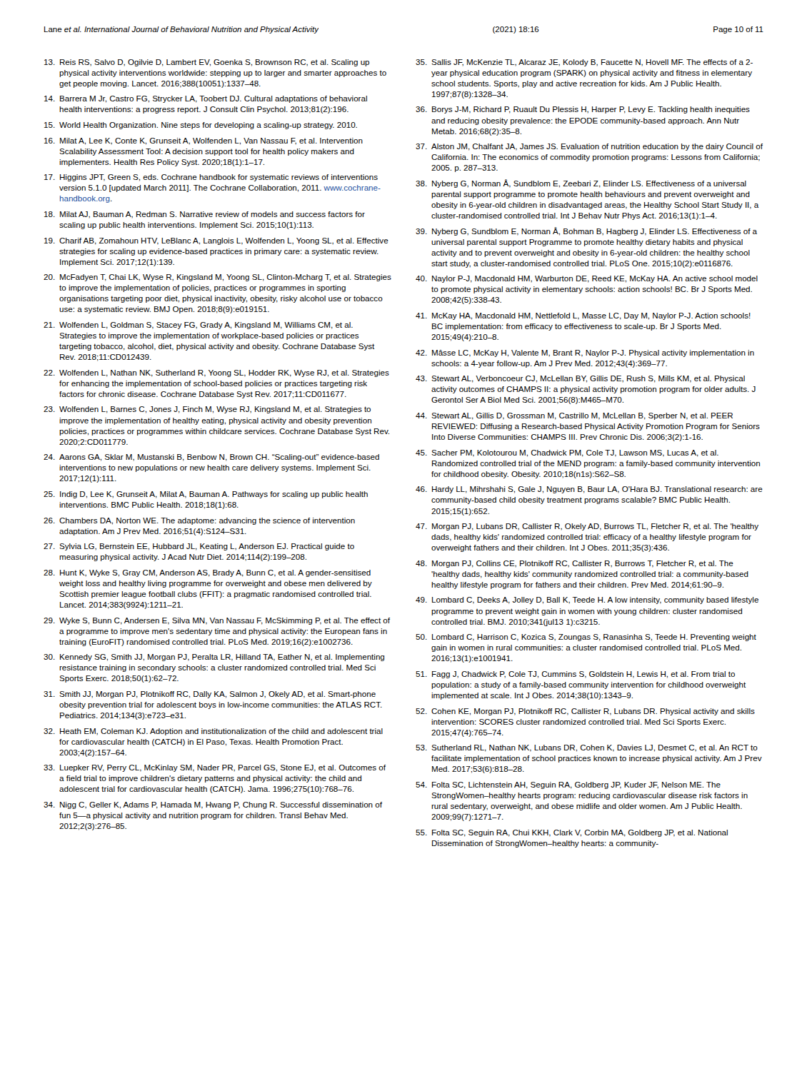Lane et al. International Journal of Behavioral Nutrition and Physical Activity
(2021) 18:16
Page 10 of 11
Reis RS, Salvo D, Ogilvie D, Lambert EV, Goenka S, Brownson RC, et al. Scaling up physical activity interventions worldwide: stepping up to larger and smarter approaches to get people moving. Lancet. 2016;388(10051):1337–48.
Barrera M Jr, Castro FG, Strycker LA, Toobert DJ. Cultural adaptations of behavioral health interventions: a progress report. J Consult Clin Psychol. 2013;81(2):196.
World Health Organization. Nine steps for developing a scaling-up strategy. 2010.
Milat A, Lee K, Conte K, Grunseit A, Wolfenden L, Van Nassau F, et al. Intervention Scalability Assessment Tool: A decision support tool for health policy makers and implementers. Health Res Policy Syst. 2020;18(1):1–17.
Higgins JPT, Green S, eds. Cochrane handbook for systematic reviews of interventions version 5.1.0 [updated March 2011]. The Cochrane Collaboration, 2011. www.cochrane-handbook.org.
Milat AJ, Bauman A, Redman S. Narrative review of models and success factors for scaling up public health interventions. Implement Sci. 2015;10(1):113.
Charif AB, Zomahoun HTV, LeBlanc A, Langlois L, Wolfenden L, Yoong SL, et al. Effective strategies for scaling up evidence-based practices in primary care: a systematic review. Implement Sci. 2017;12(1):139.
McFadyen T, Chai LK, Wyse R, Kingsland M, Yoong SL, Clinton-Mcharg T, et al. Strategies to improve the implementation of policies, practices or programmes in sporting organisations targeting poor diet, physical inactivity, obesity, risky alcohol use or tobacco use: a systematic review. BMJ Open. 2018;8(9):e019151.
Wolfenden L, Goldman S, Stacey FG, Grady A, Kingsland M, Williams CM, et al. Strategies to improve the implementation of workplace-based policies or practices targeting tobacco, alcohol, diet, physical activity and obesity. Cochrane Database Syst Rev. 2018;11:CD012439.
Wolfenden L, Nathan NK, Sutherland R, Yoong SL, Hodder RK, Wyse RJ, et al. Strategies for enhancing the implementation of school-based policies or practices targeting risk factors for chronic disease. Cochrane Database Syst Rev. 2017;11:CD011677.
Wolfenden L, Barnes C, Jones J, Finch M, Wyse RJ, Kingsland M, et al. Strategies to improve the implementation of healthy eating, physical activity and obesity prevention policies, practices or programmes within childcare services. Cochrane Database Syst Rev. 2020;2:CD011779.
Aarons GA, Sklar M, Mustanski B, Benbow N, Brown CH. “Scaling-out” evidence-based interventions to new populations or new health care delivery systems. Implement Sci. 2017;12(1):111.
Indig D, Lee K, Grunseit A, Milat A, Bauman A. Pathways for scaling up public health interventions. BMC Public Health. 2018;18(1):68.
Chambers DA, Norton WE. The adaptome: advancing the science of intervention adaptation. Am J Prev Med. 2016;51(4):S124–S31.
Sylvia LG, Bernstein EE, Hubbard JL, Keating L, Anderson EJ. Practical guide to measuring physical activity. J Acad Nutr Diet. 2014;114(2):199–208.
Hunt K, Wyke S, Gray CM, Anderson AS, Brady A, Bunn C, et al. A gender-sensitised weight loss and healthy living programme for overweight and obese men delivered by Scottish premier league football clubs (FFIT): a pragmatic randomised controlled trial. Lancet. 2014;383(9924):1211–21.
Wyke S, Bunn C, Andersen E, Silva MN, Van Nassau F, McSkimming P, et al. The effect of a programme to improve men's sedentary time and physical activity: the European fans in training (EuroFIT) randomised controlled trial. PLoS Med. 2019;16(2):e1002736.
Kennedy SG, Smith JJ, Morgan PJ, Peralta LR, Hilland TA, Eather N, et al. Implementing resistance training in secondary schools: a cluster randomized controlled trial. Med Sci Sports Exerc. 2018;50(1):62–72.
Smith JJ, Morgan PJ, Plotnikoff RC, Dally KA, Salmon J, Okely AD, et al. Smart-phone obesity prevention trial for adolescent boys in low-income communities: the ATLAS RCT. Pediatrics. 2014;134(3):e723–e31.
Heath EM, Coleman KJ. Adoption and institutionalization of the child and adolescent trial for cardiovascular health (CATCH) in El Paso, Texas. Health Promotion Pract. 2003;4(2):157–64.
Luepker RV, Perry CL, McKinlay SM, Nader PR, Parcel GS, Stone EJ, et al. Outcomes of a field trial to improve children's dietary patterns and physical activity: the child and adolescent trial for cardiovascular health (CATCH). Jama. 1996;275(10):768–76.
Nigg C, Geller K, Adams P, Hamada M, Hwang P, Chung R. Successful dissemination of fun 5—a physical activity and nutrition program for children. Transl Behav Med. 2012;2(3):276–85.
Sallis JF, McKenzie TL, Alcaraz JE, Kolody B, Faucette N, Hovell MF. The effects of a 2-year physical education program (SPARK) on physical activity and fitness in elementary school students. Sports, play and active recreation for kids. Am J Public Health. 1997;87(8):1328–34.
Borys J-M, Richard P, Ruault Du Plessis H, Harper P, Levy E. Tackling health inequities and reducing obesity prevalence: the EPODE community-based approach. Ann Nutr Metab. 2016;68(2):35–8.
Alston JM, Chalfant JA, James JS. Evaluation of nutrition education by the dairy Council of California. In: The economics of commodity promotion programs: Lessons from California; 2005. p. 287–313.
Nyberg G, Norman Å, Sundblom E, Zeebari Z, Elinder LS. Effectiveness of a universal parental support programme to promote health behaviours and prevent overweight and obesity in 6-year-old children in disadvantaged areas, the Healthy School Start Study II, a cluster-randomised controlled trial. Int J Behav Nutr Phys Act. 2016;13(1):1–4.
Nyberg G, Sundblom E, Norman Å, Bohman B, Hagberg J, Elinder LS. Effectiveness of a universal parental support Programme to promote healthy dietary habits and physical activity and to prevent overweight and obesity in 6-year-old children: the healthy school start study, a cluster-randomised controlled trial. PLoS One. 2015;10(2):e0116876.
Naylor P-J, Macdonald HM, Warburton DE, Reed KE, McKay HA. An active school model to promote physical activity in elementary schools: action schools! BC. Br J Sports Med. 2008;42(5):338-43.
McKay HA, Macdonald HM, Nettlefold L, Masse LC, Day M, Naylor P-J. Action schools! BC implementation: from efficacy to effectiveness to scale-up. Br J Sports Med. 2015;49(4):210–8.
Mâsse LC, McKay H, Valente M, Brant R, Naylor P-J. Physical activity implementation in schools: a 4-year follow-up. Am J Prev Med. 2012;43(4):369–77.
Stewart AL, Verboncoeur CJ, McLellan BY, Gillis DE, Rush S, Mills KM, et al. Physical activity outcomes of CHAMPS II: a physical activity promotion program for older adults. J Gerontol Ser A Biol Med Sci. 2001;56(8):M465–M70.
Stewart AL, Gillis D, Grossman M, Castrillo M, McLellan B, Sperber N, et al. PEER REVIEWED: Diffusing a Research-based Physical Activity Promotion Program for Seniors Into Diverse Communities: CHAMPS III. Prev Chronic Dis. 2006;3(2):1-16.
Sacher PM, Kolotourou M, Chadwick PM, Cole TJ, Lawson MS, Lucas A, et al. Randomized controlled trial of the MEND program: a family-based community intervention for childhood obesity. Obesity. 2010;18(n1s):S62–S8.
Hardy LL, Mihrshahi S, Gale J, Nguyen B, Baur LA, O'Hara BJ. Translational research: are community-based child obesity treatment programs scalable? BMC Public Health. 2015;15(1):652.
Morgan PJ, Lubans DR, Callister R, Okely AD, Burrows TL, Fletcher R, et al. The 'healthy dads, healthy kids' randomized controlled trial: efficacy of a healthy lifestyle program for overweight fathers and their children. Int J Obes. 2011;35(3):436.
Morgan PJ, Collins CE, Plotnikoff RC, Callister R, Burrows T, Fletcher R, et al. The 'healthy dads, healthy kids' community randomized controlled trial: a community-based healthy lifestyle program for fathers and their children. Prev Med. 2014;61:90–9.
Lombard C, Deeks A, Jolley D, Ball K, Teede H. A low intensity, community based lifestyle programme to prevent weight gain in women with young children: cluster randomised controlled trial. BMJ. 2010;341(jul13 1):c3215.
Lombard C, Harrison C, Kozica S, Zoungas S, Ranasinha S, Teede H. Preventing weight gain in women in rural communities: a cluster randomised controlled trial. PLoS Med. 2016;13(1):e1001941.
Fagg J, Chadwick P, Cole TJ, Cummins S, Goldstein H, Lewis H, et al. From trial to population: a study of a family-based community intervention for childhood overweight implemented at scale. Int J Obes. 2014;38(10):1343–9.
Cohen KE, Morgan PJ, Plotnikoff RC, Callister R, Lubans DR. Physical activity and skills intervention: SCORES cluster randomized controlled trial. Med Sci Sports Exerc. 2015;47(4):765–74.
Sutherland RL, Nathan NK, Lubans DR, Cohen K, Davies LJ, Desmet C, et al. An RCT to facilitate implementation of school practices known to increase physical activity. Am J Prev Med. 2017;53(6):818–28.
Folta SC, Lichtenstein AH, Seguin RA, Goldberg JP, Kuder JF, Nelson ME. The StrongWomen–healthy hearts program: reducing cardiovascular disease risk factors in rural sedentary, overweight, and obese midlife and older women. Am J Public Health. 2009;99(7):1271–7.
Folta SC, Seguin RA, Chui KKH, Clark V, Corbin MA, Goldberg JP, et al. National Dissemination of StrongWomen–healthy hearts: a community-